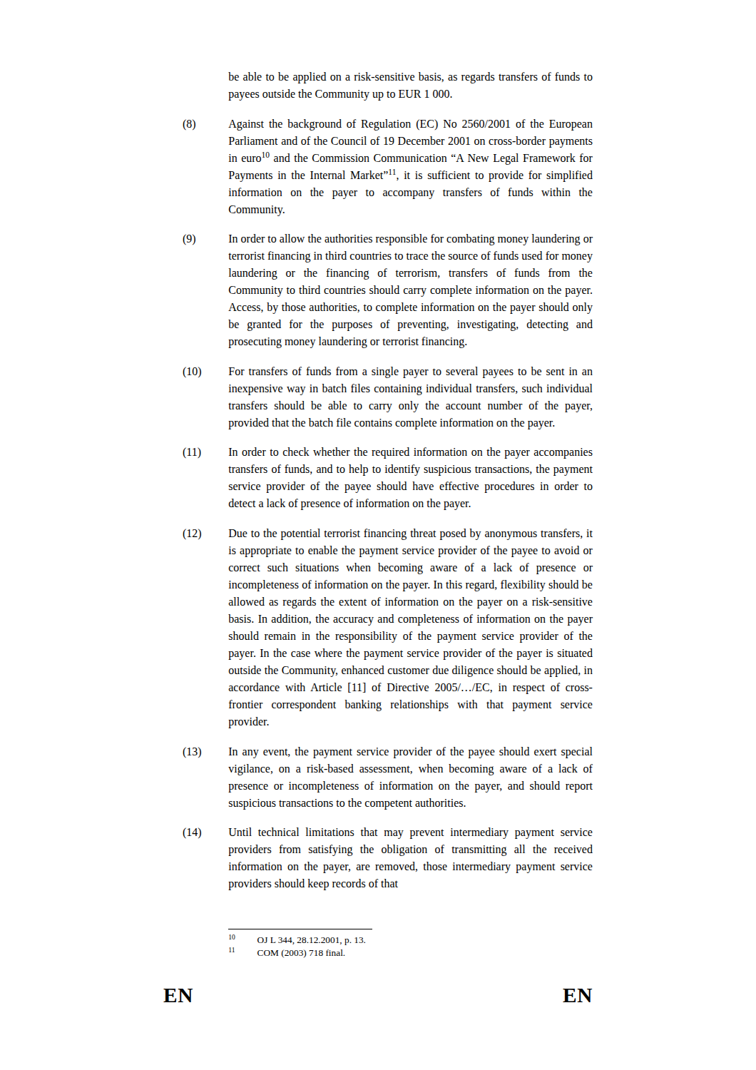be able to be applied on a risk-sensitive basis, as regards transfers of funds to payees outside the Community up to EUR 1 000.
(8)
Against the background of Regulation (EC) No 2560/2001 of the European Parliament and of the Council of 19 December 2001 on cross-border payments in euro10 and the Commission Communication “A New Legal Framework for Payments in the Internal Market”11, it is sufficient to provide for simplified information on the payer to accompany transfers of funds within the Community.
(9)
In order to allow the authorities responsible for combating money laundering or terrorist financing in third countries to trace the source of funds used for money laundering or the financing of terrorism, transfers of funds from the Community to third countries should carry complete information on the payer. Access, by those authorities, to complete information on the payer should only be granted for the purposes of preventing, investigating, detecting and prosecuting money laundering or terrorist financing.
(10)
For transfers of funds from a single payer to several payees to be sent in an inexpensive way in batch files containing individual transfers, such individual transfers should be able to carry only the account number of the payer, provided that the batch file contains complete information on the payer.
(11)
In order to check whether the required information on the payer accompanies transfers of funds, and to help to identify suspicious transactions, the payment service provider of the payee should have effective procedures in order to detect a lack of presence of information on the payer.
(12)
Due to the potential terrorist financing threat posed by anonymous transfers, it is appropriate to enable the payment service provider of the payee to avoid or correct such situations when becoming aware of a lack of presence or incompleteness of information on the payer. In this regard, flexibility should be allowed as regards the extent of information on the payer on a risk-sensitive basis. In addition, the accuracy and completeness of information on the payer should remain in the responsibility of the payment service provider of the payer. In the case where the payment service provider of the payer is situated outside the Community, enhanced customer due diligence should be applied, in accordance with Article [11] of Directive 2005/…/EC, in respect of cross-frontier correspondent banking relationships with that payment service provider.
(13)
In any event, the payment service provider of the payee should exert special vigilance, on a risk-based assessment, when becoming aware of a lack of presence or incompleteness of information on the payer, and should report suspicious transactions to the competent authorities.
(14)
Until technical limitations that may prevent intermediary payment service providers from satisfying the obligation of transmitting all the received information on the payer, are removed, those intermediary payment service providers should keep records of that
10
OJ L 344, 28.12.2001, p. 13.
11
COM (2003) 718 final.
EN EN